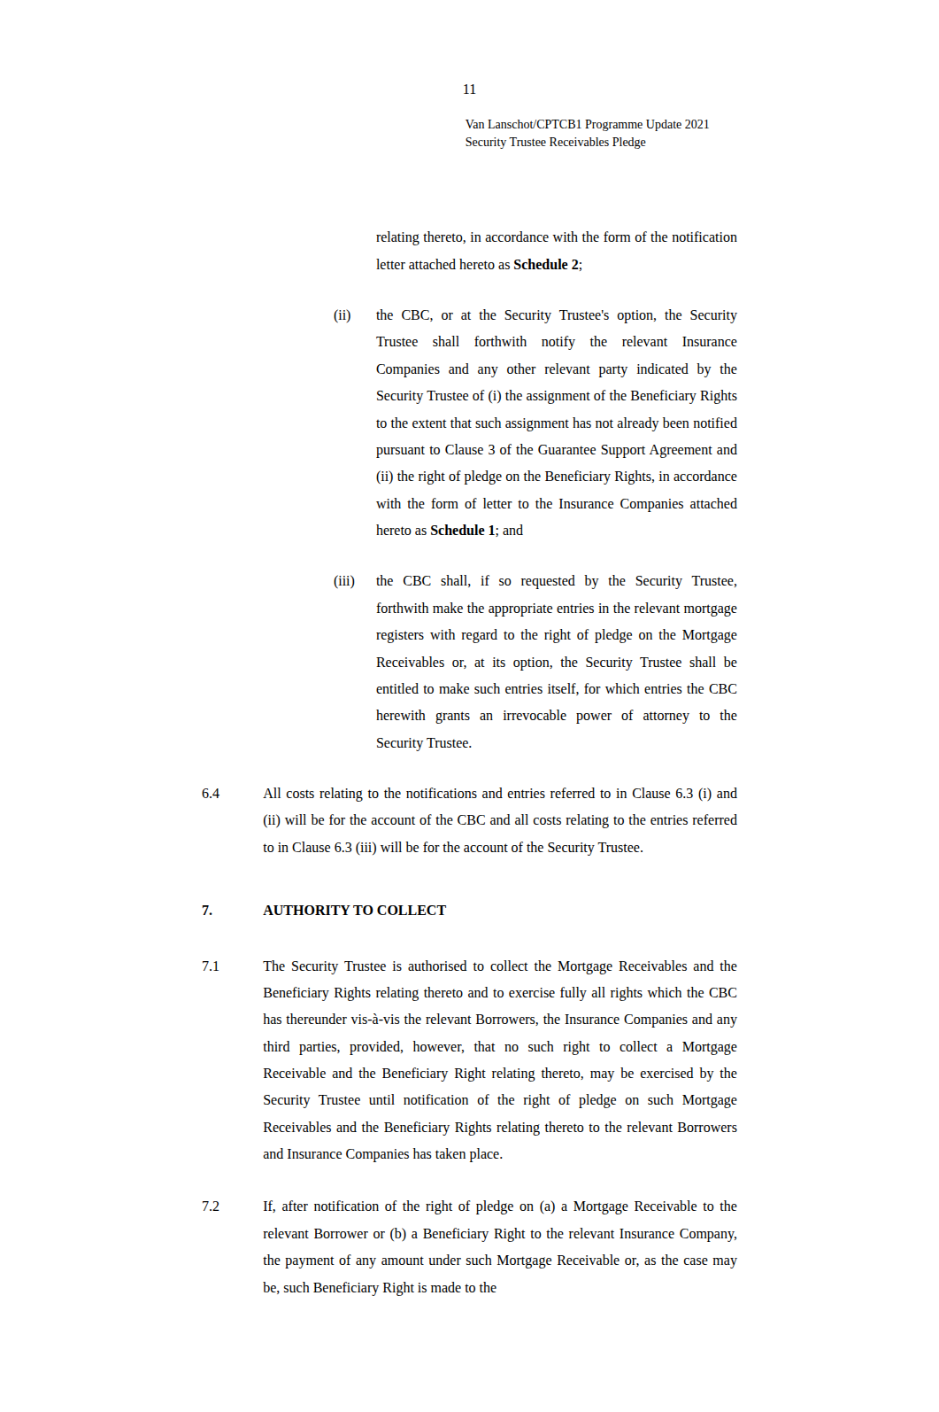11
Van Lanschot/CPTCB1 Programme Update 2021
Security Trustee Receivables Pledge
relating thereto, in accordance with the form of the notification letter attached hereto as Schedule 2;
(ii)
the CBC, or at the Security Trustee's option, the Security Trustee shall forthwith notify the relevant Insurance Companies and any other relevant party indicated by the Security Trustee of (i) the assignment of the Beneficiary Rights to the extent that such assignment has not already been notified pursuant to Clause 3 of the Guarantee Support Agreement and (ii) the right of pledge on the Beneficiary Rights, in accordance with the form of letter to the Insurance Companies attached hereto as Schedule 1; and
(iii)
the CBC shall, if so requested by the Security Trustee, forthwith make the appropriate entries in the relevant mortgage registers with regard to the right of pledge on the Mortgage Receivables or, at its option, the Security Trustee shall be entitled to make such entries itself, for which entries the CBC herewith grants an irrevocable power of attorney to the Security Trustee.
6.4
All costs relating to the notifications and entries referred to in Clause 6.3 (i) and (ii) will be for the account of the CBC and all costs relating to the entries referred to in Clause 6.3 (iii) will be for the account of the Security Trustee.
7.
AUTHORITY TO COLLECT
7.1
The Security Trustee is authorised to collect the Mortgage Receivables and the Beneficiary Rights relating thereto and to exercise fully all rights which the CBC has thereunder vis-à-vis the relevant Borrowers, the Insurance Companies and any third parties, provided, however, that no such right to collect a Mortgage Receivable and the Beneficiary Right relating thereto, may be exercised by the Security Trustee until notification of the right of pledge on such Mortgage Receivables and the Beneficiary Rights relating thereto to the relevant Borrowers and Insurance Companies has taken place.
7.2
If, after notification of the right of pledge on (a) a Mortgage Receivable to the relevant Borrower or (b) a Beneficiary Right to the relevant Insurance Company, the payment of any amount under such Mortgage Receivable or, as the case may be, such Beneficiary Right is made to the